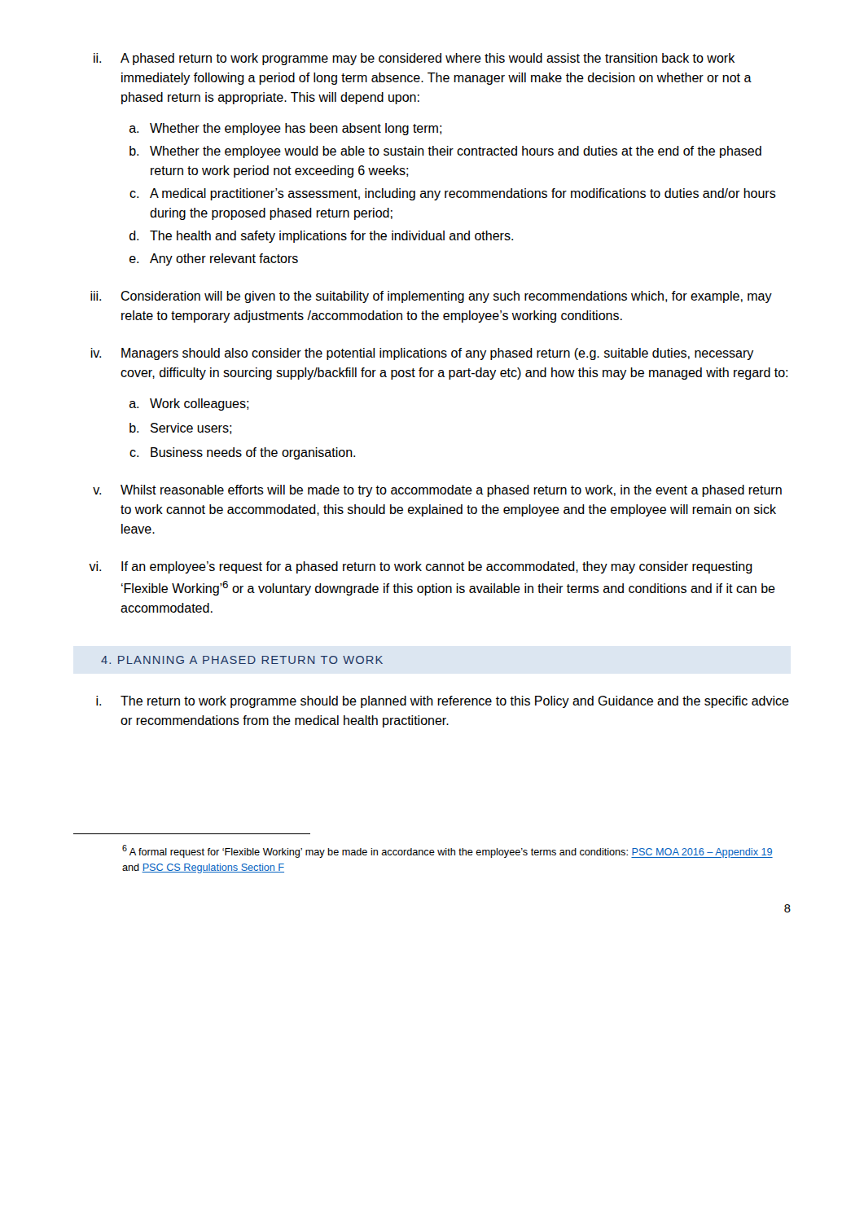A phased return to work programme may be considered where this would assist the transition back to work immediately following a period of long term absence. The manager will make the decision on whether or not a phased return is appropriate. This will depend upon:
Whether the employee has been absent long term;
Whether the employee would be able to sustain their contracted hours and duties at the end of the phased return to work period not exceeding 6 weeks;
A medical practitioner’s assessment, including any recommendations for modifications to duties and/or hours during the proposed phased return period;
The health and safety implications for the individual and others.
Any other relevant factors
Consideration will be given to the suitability of implementing any such recommendations which, for example, may relate to temporary adjustments /accommodation to the employee’s working conditions.
Managers should also consider the potential implications of any phased return (e.g. suitable duties, necessary cover, difficulty in sourcing supply/backfill for a post for a part-day etc) and how this may be managed with regard to:
Work colleagues;
Service users;
Business needs of the organisation.
Whilst reasonable efforts will be made to try to accommodate a phased return to work, in the event a phased return to work cannot be accommodated, this should be explained to the employee and the employee will remain on sick leave.
If an employee’s request for a phased return to work cannot be accommodated, they may consider requesting ‘Flexible Working’6 or a voluntary downgrade if this option is available in their terms and conditions and if it can be accommodated.
4. Planning a Phased Return to Work
The return to work programme should be planned with reference to this Policy and Guidance and the specific advice or recommendations from the medical health practitioner.
6 A formal request for ‘Flexible Working’ may be made in accordance with the employee’s terms and conditions: PSC MOA 2016 – Appendix 19 and PSC CS Regulations Section F
8